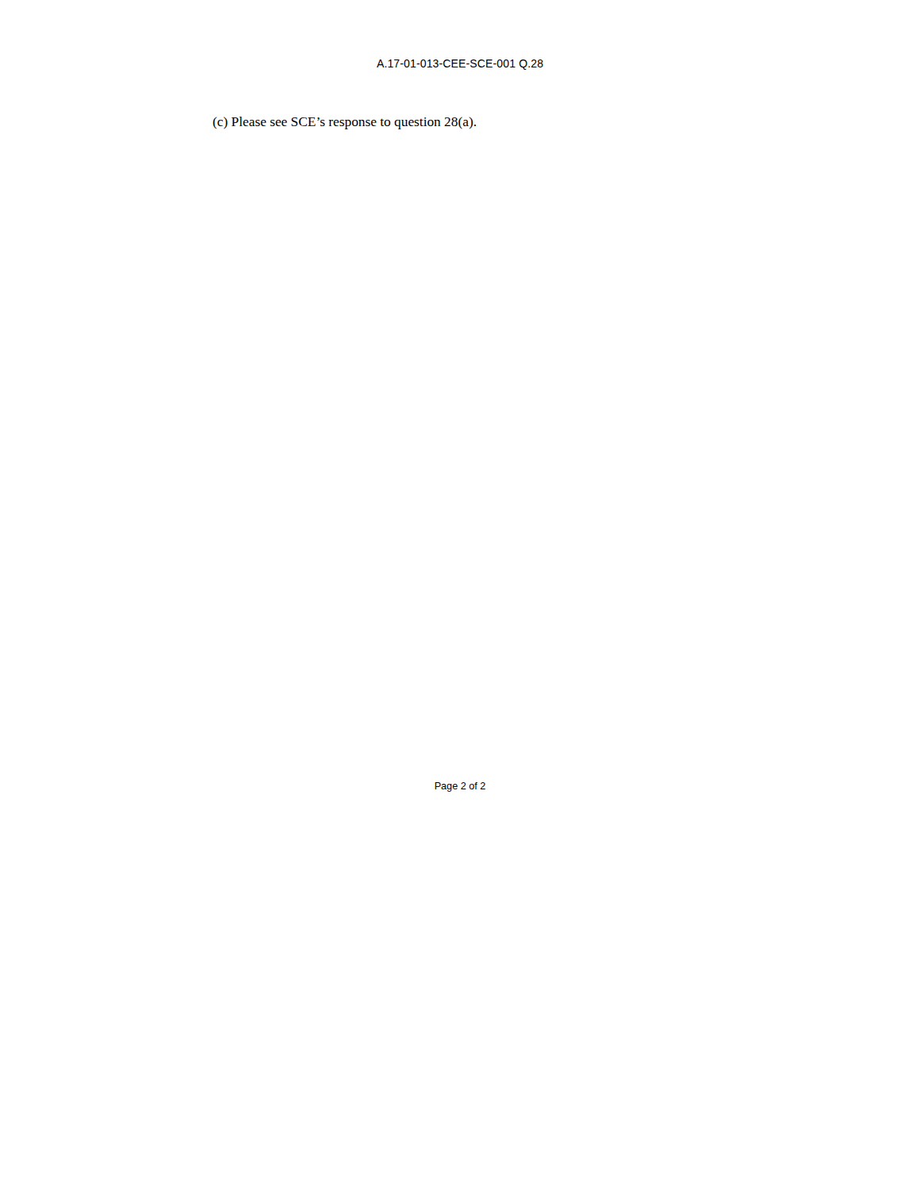A.17-01-013-CEE-SCE-001 Q.28
(c) Please see SCE’s response to question 28(a).
Page 2 of 2